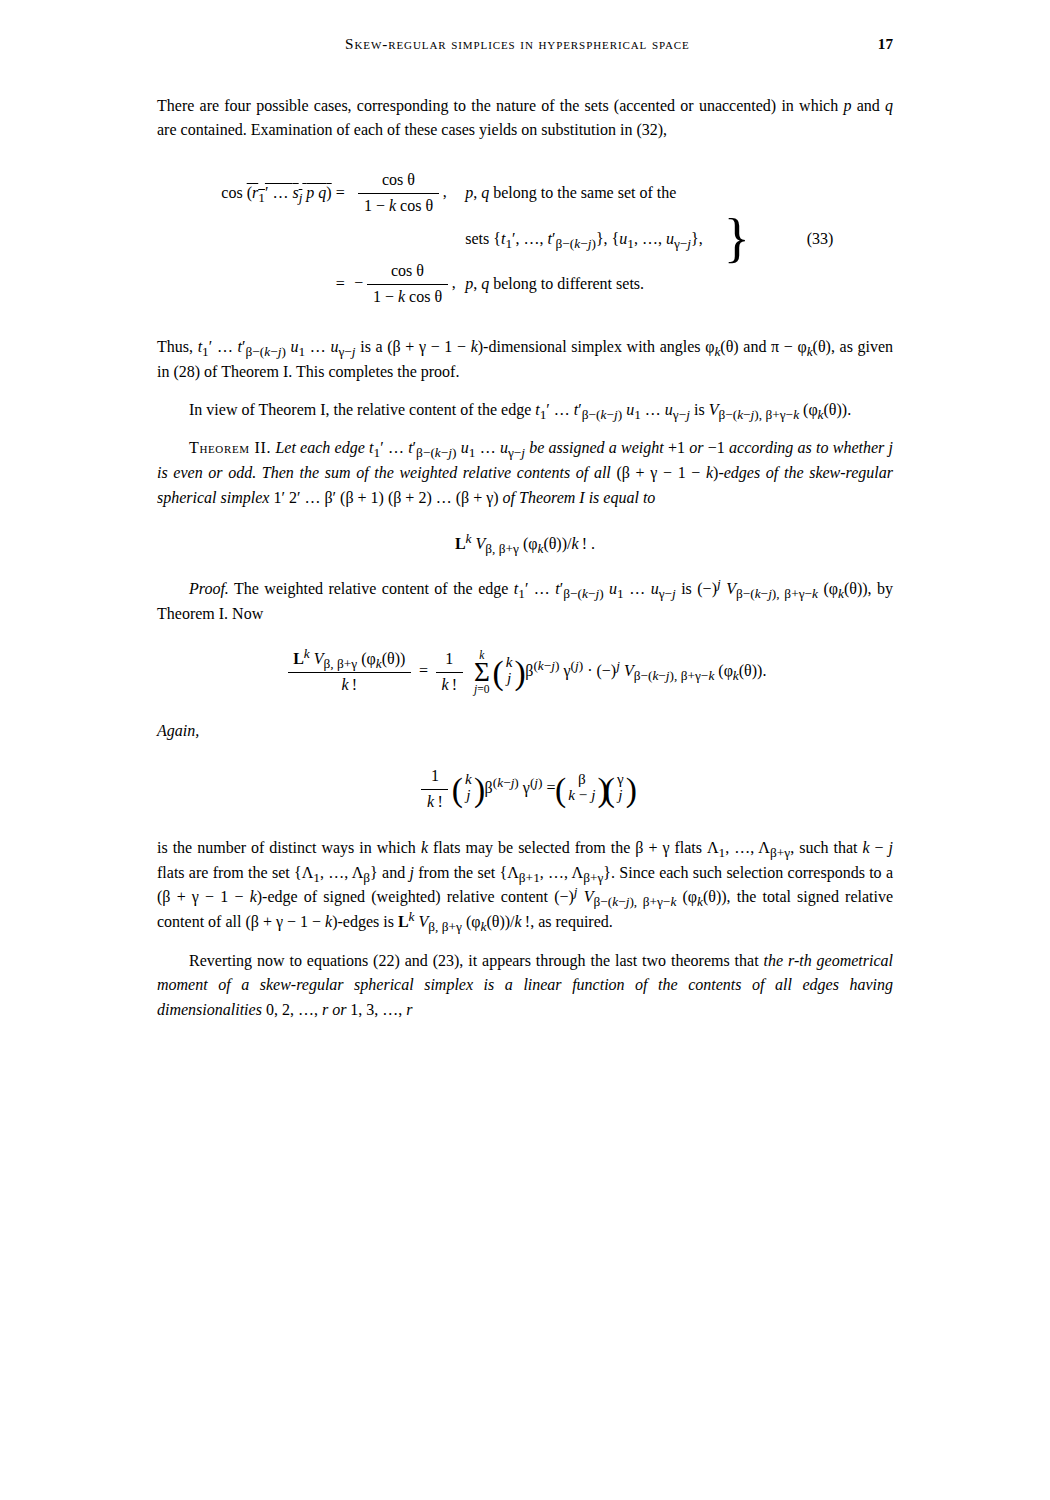Skew-regular simplices in hyperspherical space 17
There are four possible cases, corresponding to the nature of the sets (accented or unaccented) in which p and q are contained. Examination of each of these cases yields on substitution in (32),
| cos ( r 1 ′ … s j p q ) = | cos θ 1 − k cos θ , | p , q belong to the same set of the | } |
| | | sets { t 1 ′, …, t ′ β−( k − j ) }, { u 1 , …, u γ− j }, |
| = | − cos θ 1 − k cos θ , | p , q belong to different sets. |
(33)
Thus, t1′ … t′β−(k−j) u1 … uγ−j is a (β + γ − 1 − k)-dimensional simplex with angles φk(θ) and π − φk(θ), as given in (28) of Theorem I. This completes the proof.
In view of Theorem I, the relative content of the edge t1′ … t′β−(k−j) u1 … uγ−j is Vβ−(k−j), β+γ−k (φk(θ)).
Theorem II. Let each edge t1′ … t′β−(k−j) u1 … uγ−j be assigned a weight +1 or −1 according as to whether j is even or odd. Then the sum of the weighted relative contents of all (β + γ − 1 − k)-edges of the skew-regular spherical simplex 1′ 2′ … β′ (β + 1) (β + 2) … (β + γ) of Theorem I is equal to
Lk Vβ, β+γ (φk(θ))/k ! .
Proof. The weighted relative content of the edge t1′ … t′β−(k−j) u1 … uγ−j is (−)j Vβ−(k−j), β+γ−k (φk(θ)), by Theorem I. Now
Lk Vβ, β+γ (φk(θ)) k ! = 1 k ! k Σ j=0 k
j β(k−j) γ(j) · (−)j Vβ−(k−j), β+γ−k (φk(θ)).
Again,
1 k ! k
j β(k−j) γ(j) = β
k − j γ
j
is the number of distinct ways in which k flats may be selected from the β + γ flats Λ1, …, Λβ+γ, such that k − j flats are from the set {Λ1, …, Λβ} and j from the set {Λβ+1, …, Λβ+γ}. Since each such selection corresponds to a (β + γ − 1 − k)-edge of signed (weighted) relative content (−)j Vβ−(k−j), β+γ−k (φk(θ)), the total signed relative content of all (β + γ − 1 − k)-edges is Lk Vβ, β+γ (φk(θ))/k !, as required.
Reverting now to equations (22) and (23), it appears through the last two theorems that the r-th geometrical moment of a skew-regular spherical simplex is a linear function of the contents of all edges having dimensionalities 0, 2, …, r or 1, 3, …, r